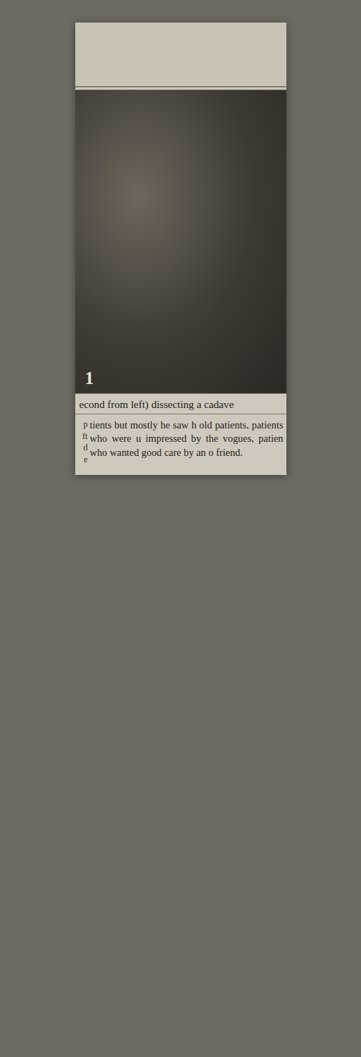1
econd from left) dissecting a cadave
p ft d e
tients but mostly he saw h old patients, patients who were u impressed by the vogues, patien who wanted good care by an o friend.